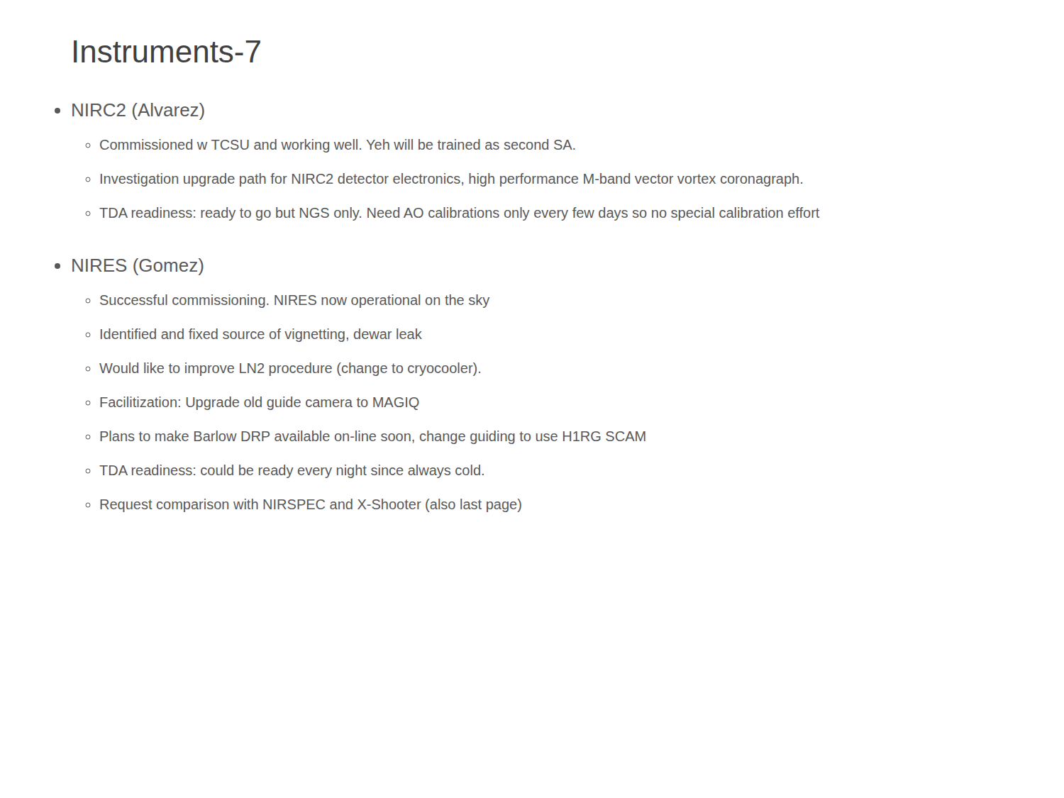Instruments-7
NIRC2 (Alvarez)
Commissioned w TCSU and working well. Yeh will be trained as second SA.
Investigation upgrade path for NIRC2 detector electronics, high performance M-band vector vortex coronagraph.
TDA readiness: ready to go but NGS only. Need AO calibrations only every few days so no special calibration effort
NIRES (Gomez)
Successful commissioning. NIRES now operational on the sky
Identified and fixed source of vignetting, dewar leak
Would like to improve LN2 procedure (change to cryocooler).
Facilitization: Upgrade old guide camera to MAGIQ
Plans to make Barlow DRP available on-line soon, change guiding to use H1RG SCAM
TDA readiness: could be ready every night since always cold.
Request comparison with NIRSPEC and X-Shooter (also last page)